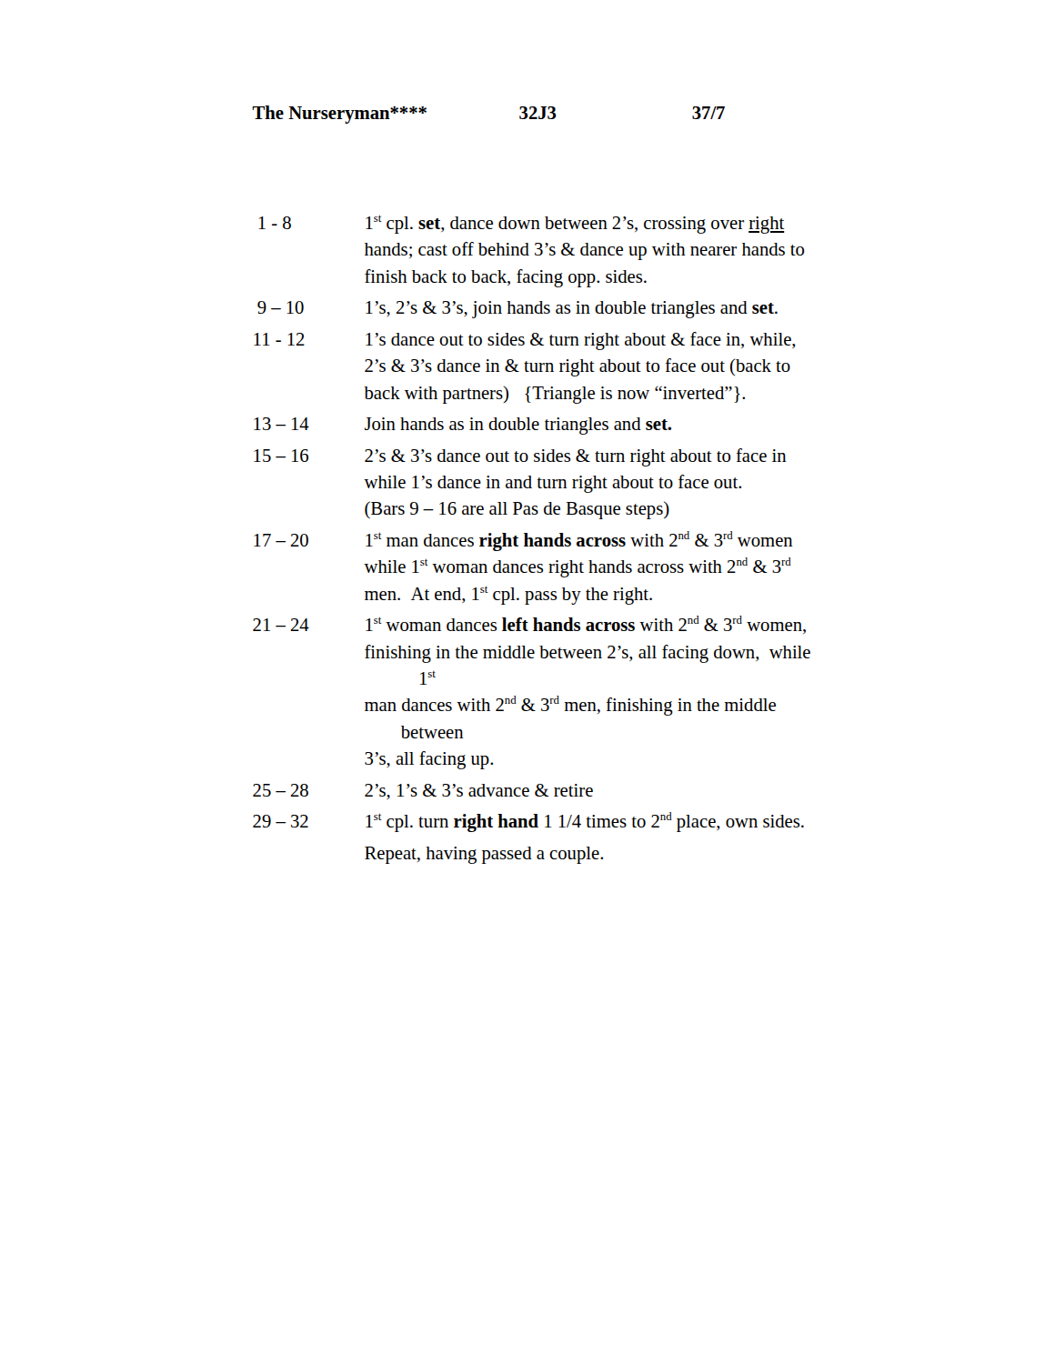The Nurseryman**** 32J3 37/7
| 1 - 8 | 1 st cpl. set , dance down between 2’s, crossing over right hands; cast off behind 3’s & dance up with nearer hands to finish back to back, facing opp. sides. |
| 9 – 10 | 1’s, 2’s & 3’s, join hands as in double triangles and set . |
| 11 - 12 | 1’s dance out to sides & turn right about & face in, while, 2’s & 3’s dance in & turn right about to face out (back to back with partners) {Triangle is now “inverted”}. |
| 13 – 14 | Join hands as in double triangles and set. |
| 15 – 16 | 2’s & 3’s dance out to sides & turn right about to face in while 1’s dance in and turn right about to face out. (Bars 9 – 16 are all Pas de Basque steps) |
| 17 – 20 | 1 st man dances right hands across with 2 nd & 3 rd women while 1 st woman dances right hands across with 2 nd & 3 rd men. At end, 1 st cpl. pass by the right. |
| 21 – 24 | 1 st woman dances left hands across with 2 nd & 3 rd women, finishing in the middle between 2’s, all facing down, while 1 st man dances with 2 nd & 3 rd men, finishing in the middle between 3’s, all facing up. |
| 25 – 28 | 2’s, 1’s & 3’s advance & retire |
| 29 – 32 | 1 st cpl. turn right hand 1 1/4 times to 2 nd place, own sides. |
| | Repeat, having passed a couple. |